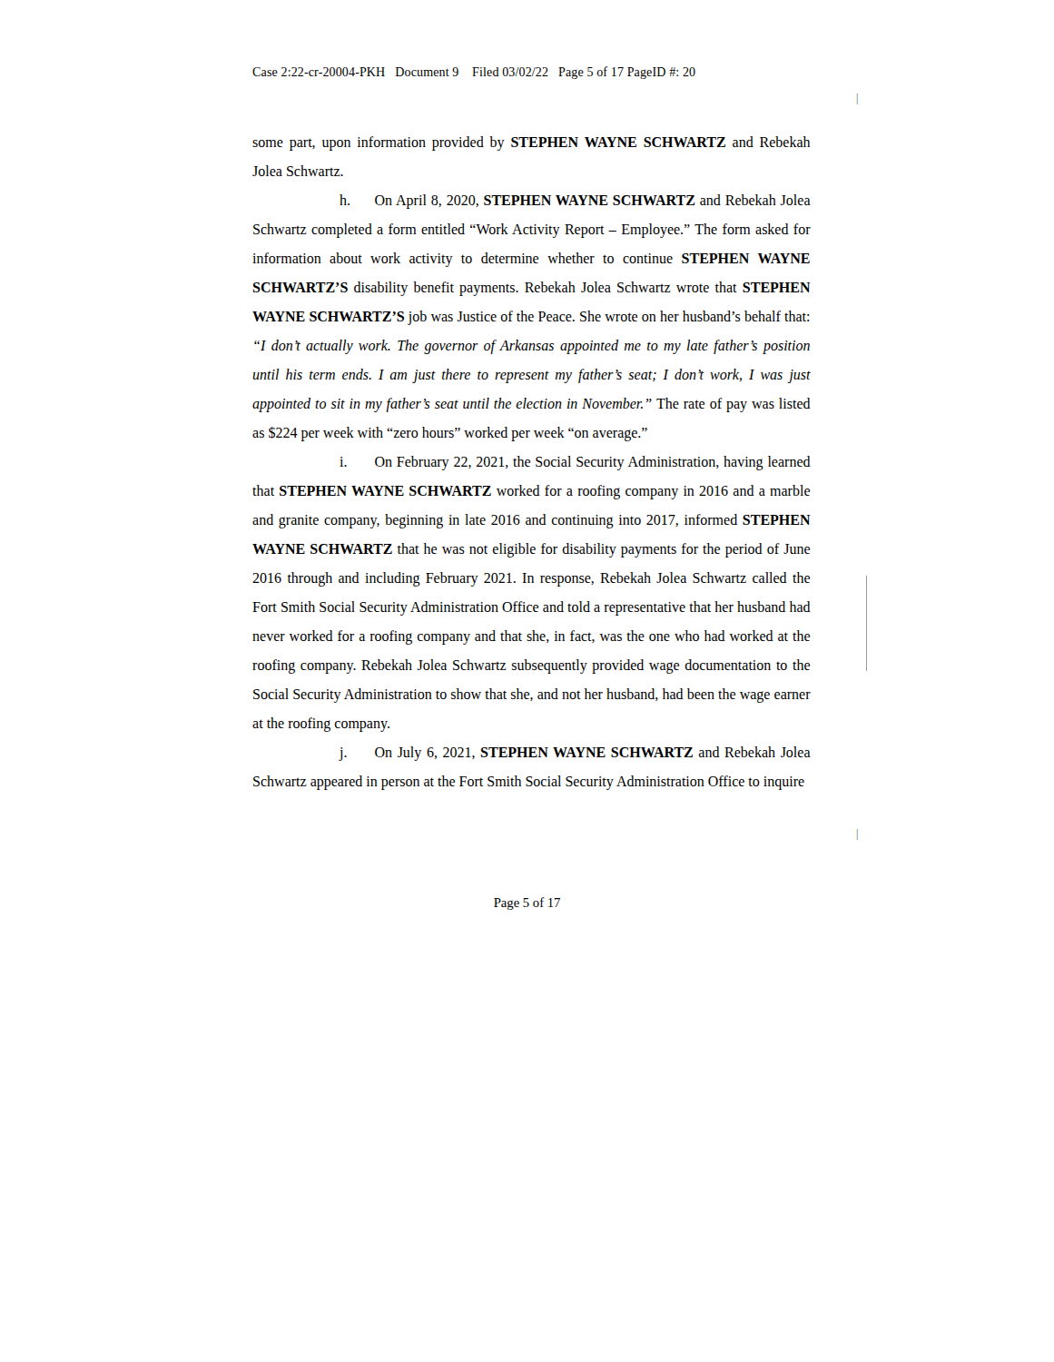Case 2:22-cr-20004-PKH Document 9 Filed 03/02/22 Page 5 of 17 PageID #: 20
|
|
some part, upon information provided by STEPHEN WAYNE SCHWARTZ and Rebekah Jolea Schwartz.
h. On April 8, 2020, STEPHEN WAYNE SCHWARTZ and Rebekah Jolea Schwartz completed a form entitled “Work Activity Report – Employee.” The form asked for information about work activity to determine whether to continue STEPHEN WAYNE SCHWARTZ’S disability benefit payments. Rebekah Jolea Schwartz wrote that STEPHEN WAYNE SCHWARTZ’S job was Justice of the Peace. She wrote on her husband’s behalf that: “I don’t actually work. The governor of Arkansas appointed me to my late father’s position until his term ends. I am just there to represent my father’s seat; I don’t work, I was just appointed to sit in my father’s seat until the election in November.” The rate of pay was listed as $224 per week with “zero hours” worked per week “on average.”
i. On February 22, 2021, the Social Security Administration, having learned that STEPHEN WAYNE SCHWARTZ worked for a roofing company in 2016 and a marble and granite company, beginning in late 2016 and continuing into 2017, informed STEPHEN WAYNE SCHWARTZ that he was not eligible for disability payments for the period of June 2016 through and including February 2021. In response, Rebekah Jolea Schwartz called the Fort Smith Social Security Administration Office and told a representative that her husband had never worked for a roofing company and that she, in fact, was the one who had worked at the roofing company. Rebekah Jolea Schwartz subsequently provided wage documentation to the Social Security Administration to show that she, and not her husband, had been the wage earner at the roofing company.
j. On July 6, 2021, STEPHEN WAYNE SCHWARTZ and Rebekah Jolea Schwartz appeared in person at the Fort Smith Social Security Administration Office to inquire
Page 5 of 17